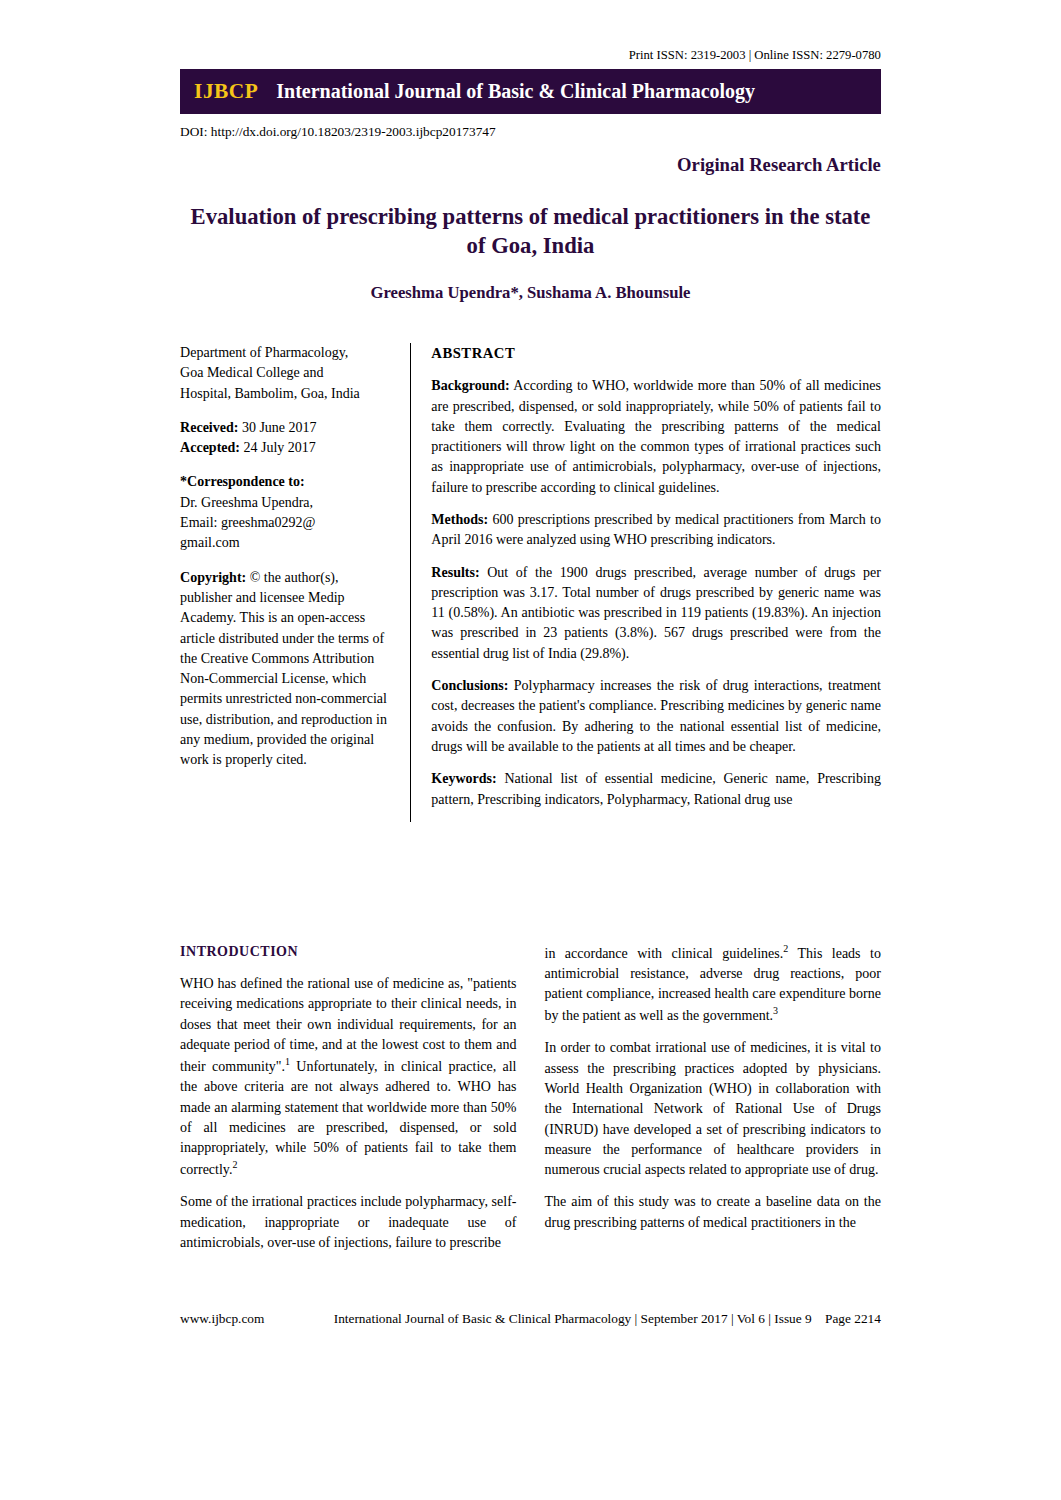Print ISSN: 2319-2003 | Online ISSN: 2279-0780
IJBCP International Journal of Basic & Clinical Pharmacology
DOI: http://dx.doi.org/10.18203/2319-2003.ijbcp20173747
Original Research Article
Evaluation of prescribing patterns of medical practitioners in the state of Goa, India
Greeshma Upendra*, Sushama A. Bhounsule
Department of Pharmacology,
Goa Medical College and
Hospital, Bambolim, Goa, India
Received: 30 June 2017
Accepted: 24 July 2017
*Correspondence to:
Dr. Greeshma Upendra,
Email: greeshma0292@
gmail.com
Copyright: © the author(s), publisher and licensee Medip Academy. This is an open-access article distributed under the terms of the Creative Commons Attribution Non-Commercial License, which permits unrestricted non-commercial use, distribution, and reproduction in any medium, provided the original work is properly cited.
ABSTRACT
Background: According to WHO, worldwide more than 50% of all medicines are prescribed, dispensed, or sold inappropriately, while 50% of patients fail to take them correctly. Evaluating the prescribing patterns of the medical practitioners will throw light on the common types of irrational practices such as inappropriate use of antimicrobials, polypharmacy, over-use of injections, failure to prescribe according to clinical guidelines.
Methods: 600 prescriptions prescribed by medical practitioners from March to April 2016 were analyzed using WHO prescribing indicators.
Results: Out of the 1900 drugs prescribed, average number of drugs per prescription was 3.17. Total number of drugs prescribed by generic name was 11 (0.58%). An antibiotic was prescribed in 119 patients (19.83%). An injection was prescribed in 23 patients (3.8%). 567 drugs prescribed were from the essential drug list of India (29.8%).
Conclusions: Polypharmacy increases the risk of drug interactions, treatment cost, decreases the patient's compliance. Prescribing medicines by generic name avoids the confusion. By adhering to the national essential list of medicine, drugs will be available to the patients at all times and be cheaper.
Keywords: National list of essential medicine, Generic name, Prescribing pattern, Prescribing indicators, Polypharmacy, Rational drug use
INTRODUCTION
WHO has defined the rational use of medicine as, "patients receiving medications appropriate to their clinical needs, in doses that meet their own individual requirements, for an adequate period of time, and at the lowest cost to them and their community".1 Unfortunately, in clinical practice, all the above criteria are not always adhered to. WHO has made an alarming statement that worldwide more than 50% of all medicines are prescribed, dispensed, or sold inappropriately, while 50% of patients fail to take them correctly.2
Some of the irrational practices include polypharmacy, self-medication, inappropriate or inadequate use of antimicrobials, over-use of injections, failure to prescribe
in accordance with clinical guidelines.2 This leads to antimicrobial resistance, adverse drug reactions, poor patient compliance, increased health care expenditure borne by the patient as well as the government.3
In order to combat irrational use of medicines, it is vital to assess the prescribing practices adopted by physicians. World Health Organization (WHO) in collaboration with the International Network of Rational Use of Drugs (INRUD) have developed a set of prescribing indicators to measure the performance of healthcare providers in numerous crucial aspects related to appropriate use of drug.
The aim of this study was to create a baseline data on the drug prescribing patterns of medical practitioners in the
www.ijbcp.com
International Journal of Basic & Clinical Pharmacology | September 2017 | Vol 6 | Issue 9 Page 2214